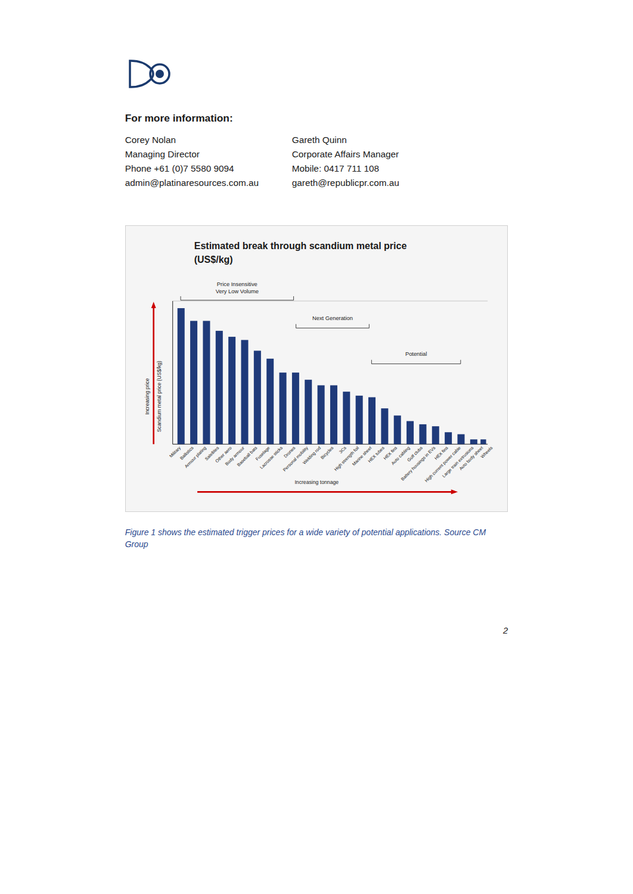For more information:
Corey Nolan
Managing Director
Phone +61 (0)7 5580 9094
admin@platinaresources.com.au
Gareth Quinn
Corporate Affairs Manager
Mobile: 0417 711 108
gareth@republicpr.com.au
Estimated break through scandium metal price
(US$/kg)
Increasing price Scandium metal price (US$/kg) Price Insensitive Very Low Volume Next Generation Potential Military Ballistics Armour plating Satellites Other aero Body armour Baseball bats Fuselage Lacrosse sticks Drones Personal mobility Welding rod Bicycles 3Cs High strength foil Marine sheet HEX tubes HEX fins Auto cabling Golf clubs Battery housings in EVs HEX fins High current power cable Large train extrusions Auto body sheet Wheels Increasing tonnage
Figure 1 shows the estimated trigger prices for a wide variety of potential applications. Source CM Group
2